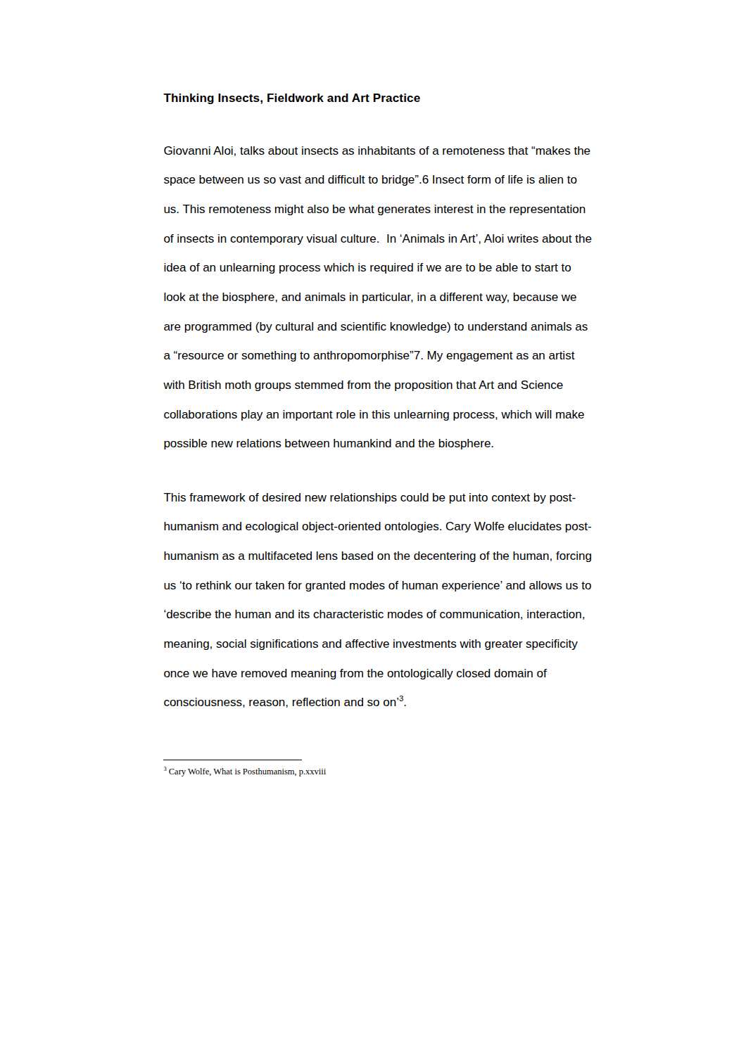Thinking Insects, Fieldwork and Art Practice
Giovanni Aloi, talks about insects as inhabitants of a remoteness that “makes the space between us so vast and difficult to bridge”.6 Insect form of life is alien to us. This remoteness might also be what generates interest in the representation of insects in contemporary visual culture. In ‘Animals in Art’, Aloi writes about the idea of an unlearning process which is required if we are to be able to start to look at the biosphere, and animals in particular, in a different way, because we are programmed (by cultural and scientific knowledge) to understand animals as a “resource or something to anthropomorphise”7. My engagement as an artist with British moth groups stemmed from the proposition that Art and Science collaborations play an important role in this unlearning process, which will make possible new relations between humankind and the biosphere.
This framework of desired new relationships could be put into context by post-humanism and ecological object-oriented ontologies. Cary Wolfe elucidates post-humanism as a multifaceted lens based on the decentering of the human, forcing us ‘to rethink our taken for granted modes of human experience’ and allows us to ‘describe the human and its characteristic modes of communication, interaction, meaning, social significations and affective investments with greater specificity once we have removed meaning from the ontologically closed domain of consciousness, reason, reflection and so on’3.
3 Cary Wolfe, What is Posthumanism, p.xxviii